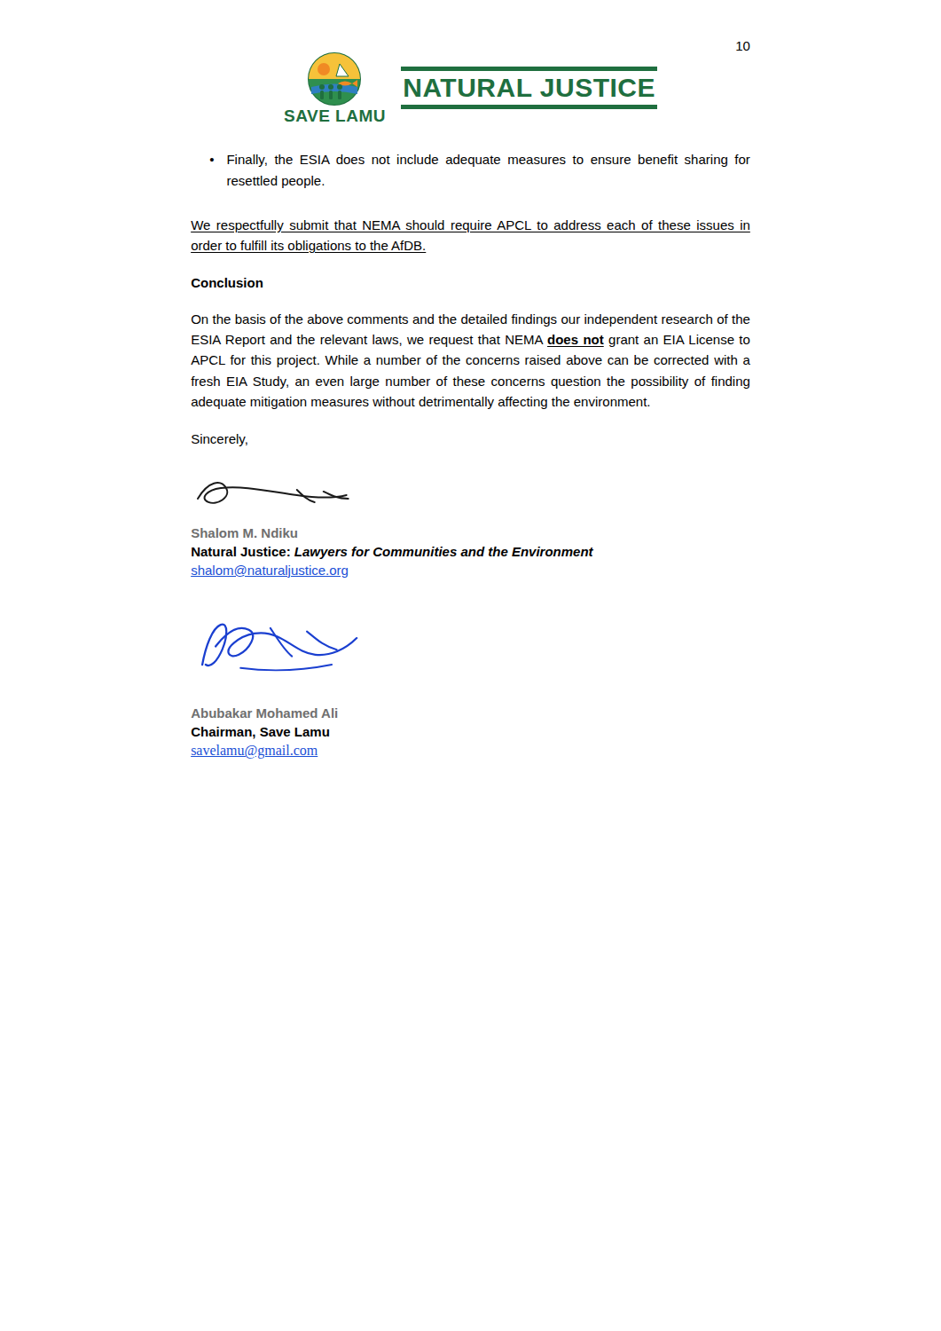10
SAVE LAMU
NATURAL JUSTICE
Finally, the ESIA does not include adequate measures to ensure benefit sharing for resettled people.
We respectfully submit that NEMA should require APCL to address each of these issues in order to fulfill its obligations to the AfDB.
Conclusion
On the basis of the above comments and the detailed findings our independent research of the ESIA Report and the relevant laws, we request that NEMA does not grant an EIA License to APCL for this project. While a number of the concerns raised above can be corrected with a fresh EIA Study, an even large number of these concerns question the possibility of finding adequate mitigation measures without detrimentally affecting the environment.
Sincerely,
Shalom M. Ndiku
Natural Justice: Lawyers for Communities and the Environment
shalom@naturaljustice.org
Abubakar Mohamed Ali
Chairman, Save Lamu
savelamu@gmail.com